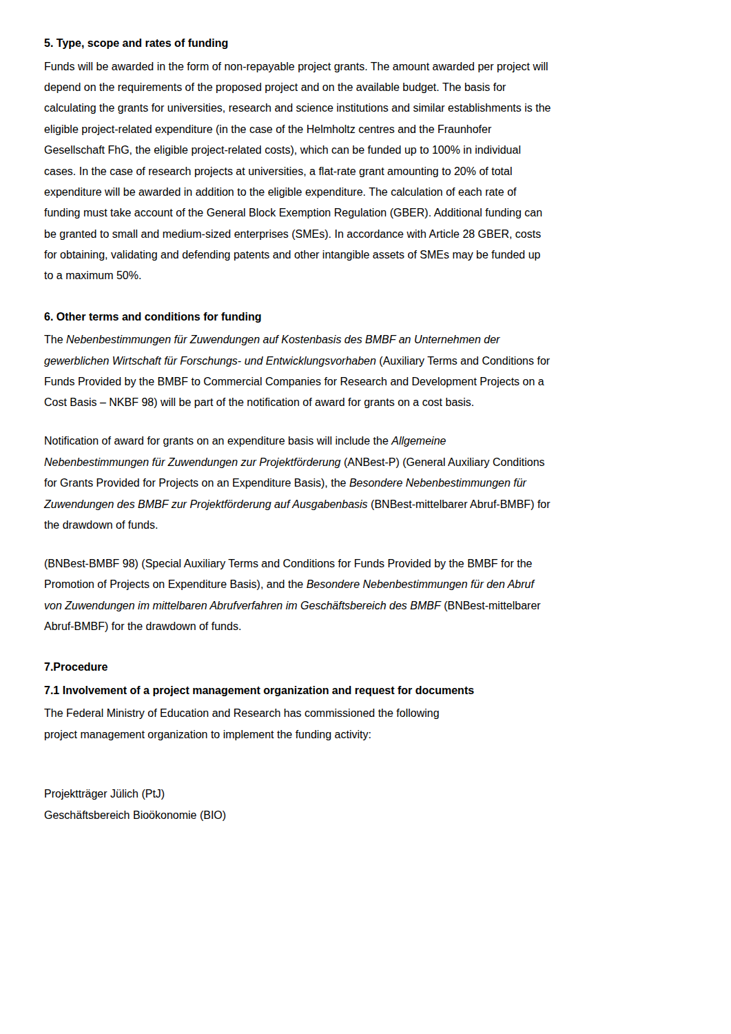5. Type, scope and rates of funding
Funds will be awarded in the form of non-repayable project grants. The amount awarded per project will depend on the requirements of the proposed project and on the available budget. The basis for calculating the grants for universities, research and science institutions and similar establishments is the eligible project-related expenditure (in the case of the Helmholtz centres and the Fraunhofer Gesellschaft FhG, the eligible project-related costs), which can be funded up to 100% in individual cases. In the case of research projects at universities, a flat-rate grant amounting to 20% of total expenditure will be awarded in addition to the eligible expenditure. The calculation of each rate of funding must take account of the General Block Exemption Regulation (GBER). Additional funding can be granted to small and medium-sized enterprises (SMEs). In accordance with Article 28 GBER, costs for obtaining, validating and defending patents and other intangible assets of SMEs may be funded up to a maximum 50%.
6. Other terms and conditions for funding
The Nebenbestimmungen für Zuwendungen auf Kostenbasis des BMBF an Unternehmen der gewerblichen Wirtschaft für Forschungs- und Entwicklungsvorhaben (Auxiliary Terms and Conditions for Funds Provided by the BMBF to Commercial Companies for Research and Development Projects on a Cost Basis – NKBF 98) will be part of the notification of award for grants on a cost basis.
Notification of award for grants on an expenditure basis will include the Allgemeine Nebenbestimmungen für Zuwendungen zur Projektförderung (ANBest-P) (General Auxiliary Conditions for Grants Provided for Projects on an Expenditure Basis), the Besondere Nebenbestimmungen für Zuwendungen des BMBF zur Projektförderung auf Ausgabenbasis (BNBest-mittelbarer Abruf-BMBF) for the drawdown of funds.
(BNBest-BMBF 98) (Special Auxiliary Terms and Conditions for Funds Provided by the BMBF for the Promotion of Projects on Expenditure Basis), and the Besondere Nebenbestimmungen für den Abruf von Zuwendungen im mittelbaren Abrufverfahren im Geschäftsbereich des BMBF (BNBest-mittelbarer Abruf-BMBF) for the drawdown of funds.
7.Procedure
7.1 Involvement of a project management organization and request for documents
The Federal Ministry of Education and Research has commissioned the following
project management organization to implement the funding activity:
Projektträger Jülich (PtJ)
Geschäftsbereich Bioökonomie (BIO)